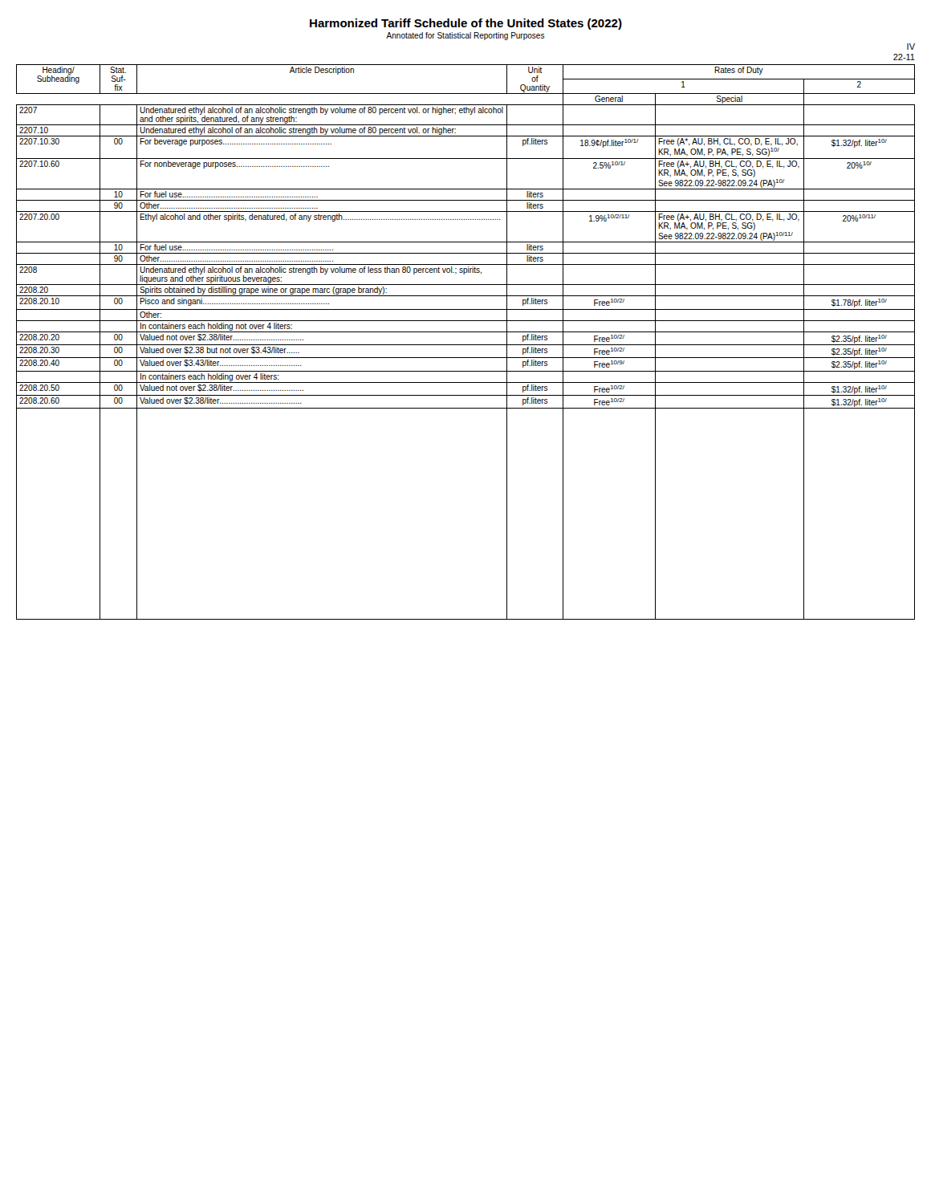Harmonized Tariff Schedule of the United States (2022)
Annotated for Statistical Reporting Purposes
IV
22-11
| Heading/ Subheading | Stat. Suf- fix | Article Description | Unit of Quantity | Rates of Duty |
| --- | --- | --- | --- | --- |
| 1 | 2 |
| | | | | General | Special | |
| 2207 | | Undenatured ethyl alcohol of an alcoholic strength by volume of 80 percent vol. or higher; ethyl alcohol and other spirits, denatured, of any strength: | | | | |
| 2207.10 | | Undenatured ethyl alcohol of an alcoholic strength by volume of 80 percent vol. or higher: | | | | |
| 2207.10.30 | 00 | For beverage purposes ................................................. | pf.liters | 18.9¢/pf.liter 10/1/ | Free (A*, AU, BH, CL, CO, D, E, IL, JO, KR, MA, OM, P, PA, PE, S, SG) 10/ | $1.32/pf. liter 10/ |
| 2207.10.60 | | For nonbeverage purposes .......................................... | | 2.5% 10/1/ | Free (A+, AU, BH, CL, CO, D, E, IL, JO, KR, MA, OM, P, PE, S, SG) See 9822.09.22-9822.09.24 (PA) 10/ | 20% 10/ |
| | 10 | For fuel use ............................................................. | liters | | | |
| | 90 | Other ....................................................................... | liters | | | |
| 2207.20.00 | | Ethyl alcohol and other spirits, denatured, of any strength ....................................................................... | | 1.9% 10/2/11/ | Free (A+, AU, BH, CL, CO, D, E, IL, JO, KR, MA, OM, P, PE, S, SG) See 9822.09.22-9822.09.24 (PA) 10/11/ | 20% 10/11/ |
| | 10 | For fuel use .................................................................... | liters | | | |
| | 90 | Other .............................................................................. | liters | | | |
| 2208 | | Undenatured ethyl alcohol of an alcoholic strength by volume of less than 80 percent vol.; spirits, liqueurs and other spirituous beverages: | | | | |
| 2208.20 | | Spirits obtained by distilling grape wine or grape marc (grape brandy): | | | | |
| 2208.20.10 | 00 | Pisco and singani ......................................................... | pf.liters | Free 10/2/ | | $1.78/pf. liter 10/ |
| | | Other: | | | | |
| | | In containers each holding not over 4 liters: | | | | |
| 2208.20.20 | 00 | Valued not over $2.38/liter ................................ | pf.liters | Free 10/2/ | | $2.35/pf. liter 10/ |
| 2208.20.30 | 00 | Valued over $2.38 but not over $3.43/liter ...... | pf.liters | Free 10/2/ | | $2.35/pf. liter 10/ |
| 2208.20.40 | 00 | Valued over $3.43/liter ..................................... | pf.liters | Free 10/9/ | | $2.35/pf. liter 10/ |
| | | In containers each holding over 4 liters: | | | | |
| 2208.20.50 | 00 | Valued not over $2.38/liter ................................ | pf.liters | Free 10/2/ | | $1.32/pf. liter 10/ |
| 2208.20.60 | 00 | Valued over $2.38/liter ..................................... | pf.liters | Free 10/2/ | | $1.32/pf. liter 10/ |